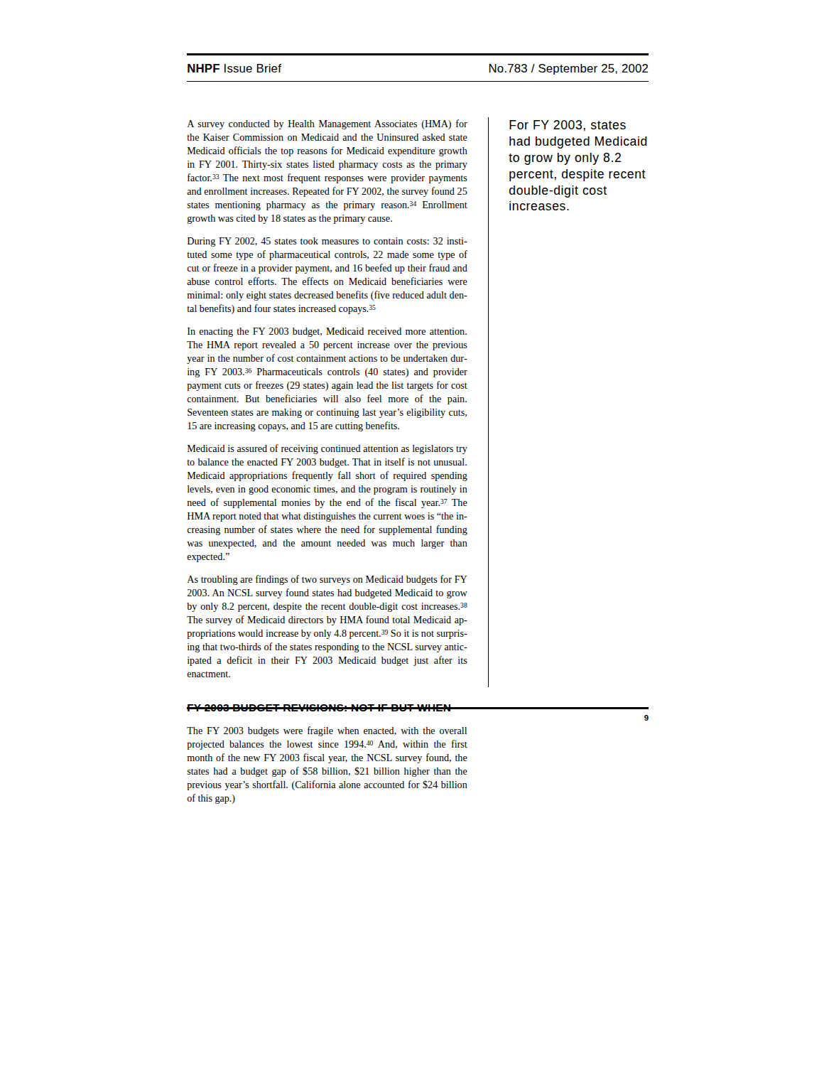NHPF Issue Brief
No.783 / September 25, 2002
A survey conducted by Health Management Associates (HMA) for the Kaiser Commission on Medicaid and the Uninsured asked state Medicaid officials the top reasons for Medicaid expenditure growth in FY 2001. Thirty-six states listed pharmacy costs as the primary factor.33 The next most frequent responses were provider payments and enrollment increases. Repeated for FY 2002, the survey found 25 states mentioning pharmacy as the primary reason.34 Enrollment growth was cited by 18 states as the primary cause.
During FY 2002, 45 states took measures to contain costs: 32 instituted some type of pharmaceutical controls, 22 made some type of cut or freeze in a provider payment, and 16 beefed up their fraud and abuse control efforts. The effects on Medicaid beneficiaries were minimal: only eight states decreased benefits (five reduced adult dental benefits) and four states increased copays.35
In enacting the FY 2003 budget, Medicaid received more attention. The HMA report revealed a 50 percent increase over the previous year in the number of cost containment actions to be undertaken during FY 2003.36 Pharmaceuticals controls (40 states) and provider payment cuts or freezes (29 states) again lead the list targets for cost containment. But beneficiaries will also feel more of the pain. Seventeen states are making or continuing last year’s eligibility cuts, 15 are increasing copays, and 15 are cutting benefits.
Medicaid is assured of receiving continued attention as legislators try to balance the enacted FY 2003 budget. That in itself is not unusual. Medicaid appropriations frequently fall short of required spending levels, even in good economic times, and the program is routinely in need of supplemental monies by the end of the fiscal year.37 The HMA report noted that what distinguishes the current woes is “the increasing number of states where the need for supplemental funding was unexpected, and the amount needed was much larger than expected.”
As troubling are findings of two surveys on Medicaid budgets for FY 2003. An NCSL survey found states had budgeted Medicaid to grow by only 8.2 percent, despite the recent double-digit cost increases.38 The survey of Medicaid directors by HMA found total Medicaid appropriations would increase by only 4.8 percent.39 So it is not surprising that two-thirds of the states responding to the NCSL survey anticipated a deficit in their FY 2003 Medicaid budget just after its enactment.
FY 2003 BUDGET REVISIONS: NOT IF BUT WHEN
The FY 2003 budgets were fragile when enacted, with the overall projected balances the lowest since 1994.40 And, within the first month of the new FY 2003 fiscal year, the NCSL survey found, the states had a budget gap of $58 billion, $21 billion higher than the previous year’s shortfall. (California alone accounted for $24 billion of this gap.)
For FY 2003, states had budgeted Medicaid to grow by only 8.2 percent, despite recent double-digit cost increases.
9